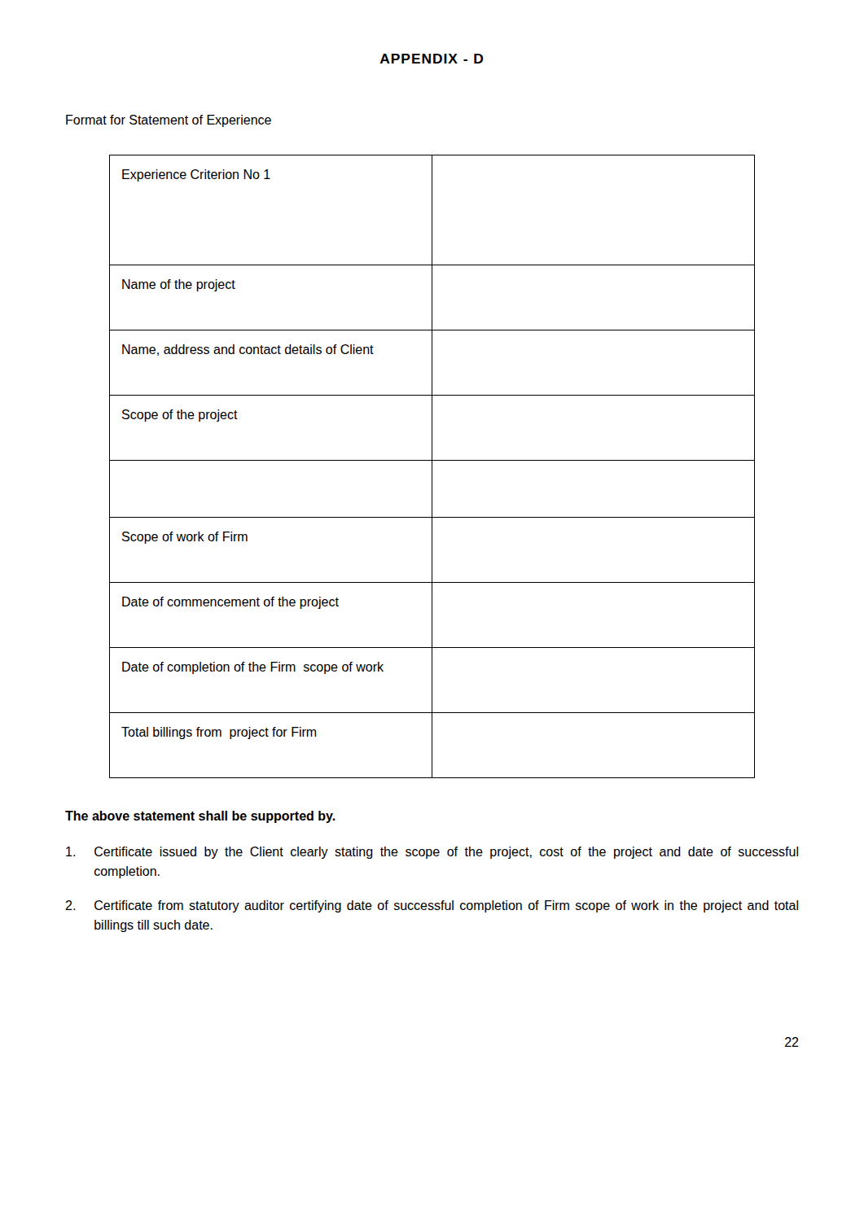APPENDIX - D
Format for Statement of Experience
| Experience Criterion No 1 | |
| Name of the project | |
| Name, address and contact details of Client | |
| Scope of the project | |
| Scope of work of Firm | |
| Date of commencement of the project | |
| Date of completion of the Firm scope of work | |
| Total billings from project for Firm | |
The above statement shall be supported by.
1. Certificate issued by the Client clearly stating the scope of the project, cost of the project and date of successful completion.
2. Certificate from statutory auditor certifying date of successful completion of Firm scope of work in the project and total billings till such date.
22